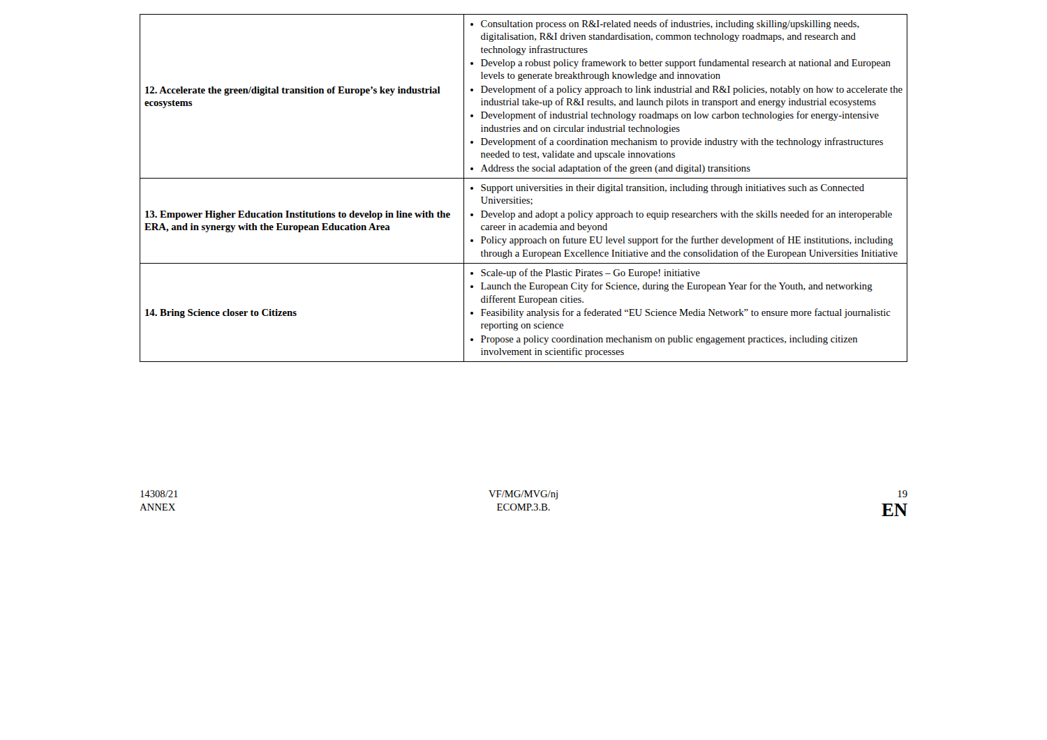| 12. Accelerate the green/digital transition of Europe’s key industrial ecosystems | Consultation process on R&I-related needs of industries, including skilling/upskilling needs, digitalisation, R&I driven standardisation, common technology roadmaps, and research and technology infrastructures Develop a robust policy framework to better support fundamental research at national and European levels to generate breakthrough knowledge and innovation Development of a policy approach to link industrial and R&I policies, notably on how to accelerate the industrial take-up of R&I results, and launch pilots in transport and energy industrial ecosystems Development of industrial technology roadmaps on low carbon technologies for energy-intensive industries and on circular industrial technologies Development of a coordination mechanism to provide industry with the technology infrastructures needed to test, validate and upscale innovations Address the social adaptation of the green (and digital) transitions |
| 13. Empower Higher Education Institutions to develop in line with the ERA, and in synergy with the European Education Area | Support universities in their digital transition, including through initiatives such as Connected Universities; Develop and adopt a policy approach to equip researchers with the skills needed for an interoperable career in academia and beyond Policy approach on future EU level support for the further development of HE institutions, including through a European Excellence Initiative and the consolidation of the European Universities Initiative |
| 14. Bring Science closer to Citizens | Scale-up of the Plastic Pirates – Go Europe! initiative Launch the European City for Science, during the European Year for the Youth, and networking different European cities. Feasibility analysis for a federated “EU Science Media Network” to ensure more factual journalistic reporting on science Propose a policy coordination mechanism on public engagement practices, including citizen involvement in scientific processes |
| 14308/21 | VF/MG/MVG/nj | 19 |
| ANNEX | ECOMP.3.B. | EN |